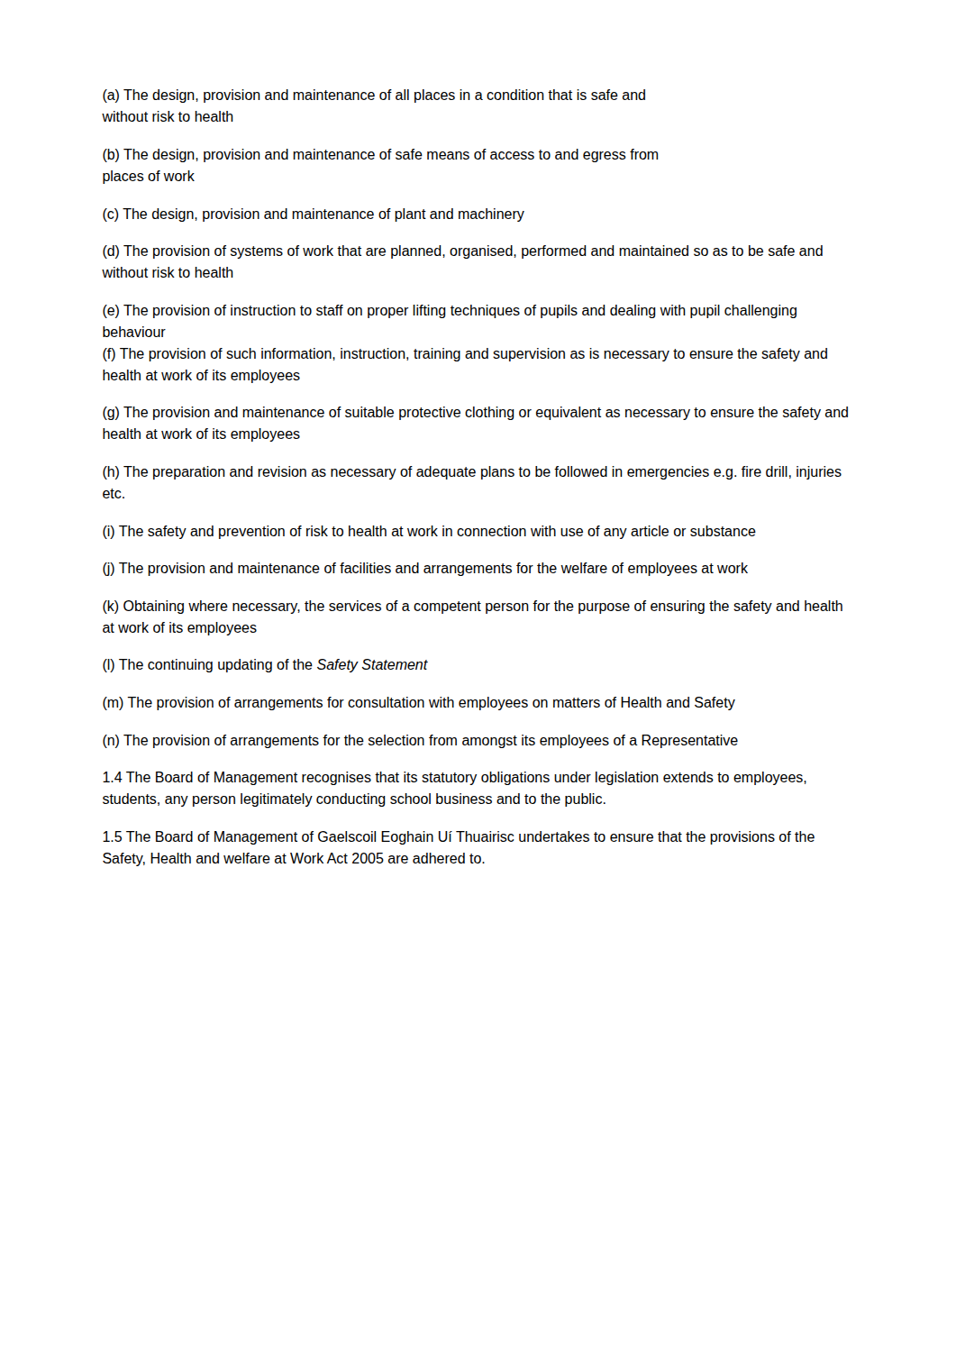(a) The design, provision and maintenance of all places in a condition that is safe and
without risk to health
(b) The design, provision and maintenance of safe means of access to and egress from
places of work
(c) The design, provision and maintenance of plant and machinery
(d) The provision of systems of work that are planned, organised, performed and maintained so as to be safe and without risk to health
(e) The provision of instruction to staff on proper lifting techniques of pupils and dealing with pupil challenging behaviour
(f) The provision of such information, instruction, training and supervision as is necessary to ensure the safety and health at work of its employees
(g) The provision and maintenance of suitable protective clothing or equivalent as necessary to ensure the safety and health at work of its employees
(h) The preparation and revision as necessary of adequate plans to be followed in emergencies e.g. fire drill, injuries etc.
(i) The safety and prevention of risk to health at work in connection with use of any article or substance
(j) The provision and maintenance of facilities and arrangements for the welfare of employees at work
(k) Obtaining where necessary, the services of a competent person for the purpose of ensuring the safety and health at work of its employees
(l) The continuing updating of the Safety Statement
(m) The provision of arrangements for consultation with employees on matters of Health and Safety
(n) The provision of arrangements for the selection from amongst its employees of a Representative
1.4 The Board of Management recognises that its statutory obligations under legislation extends to employees, students, any person legitimately conducting school business and to the public.
1.5 The Board of Management of Gaelscoil Eoghain Uí Thuairisc undertakes to ensure that the provisions of the Safety, Health and welfare at Work Act 2005 are adhered to.